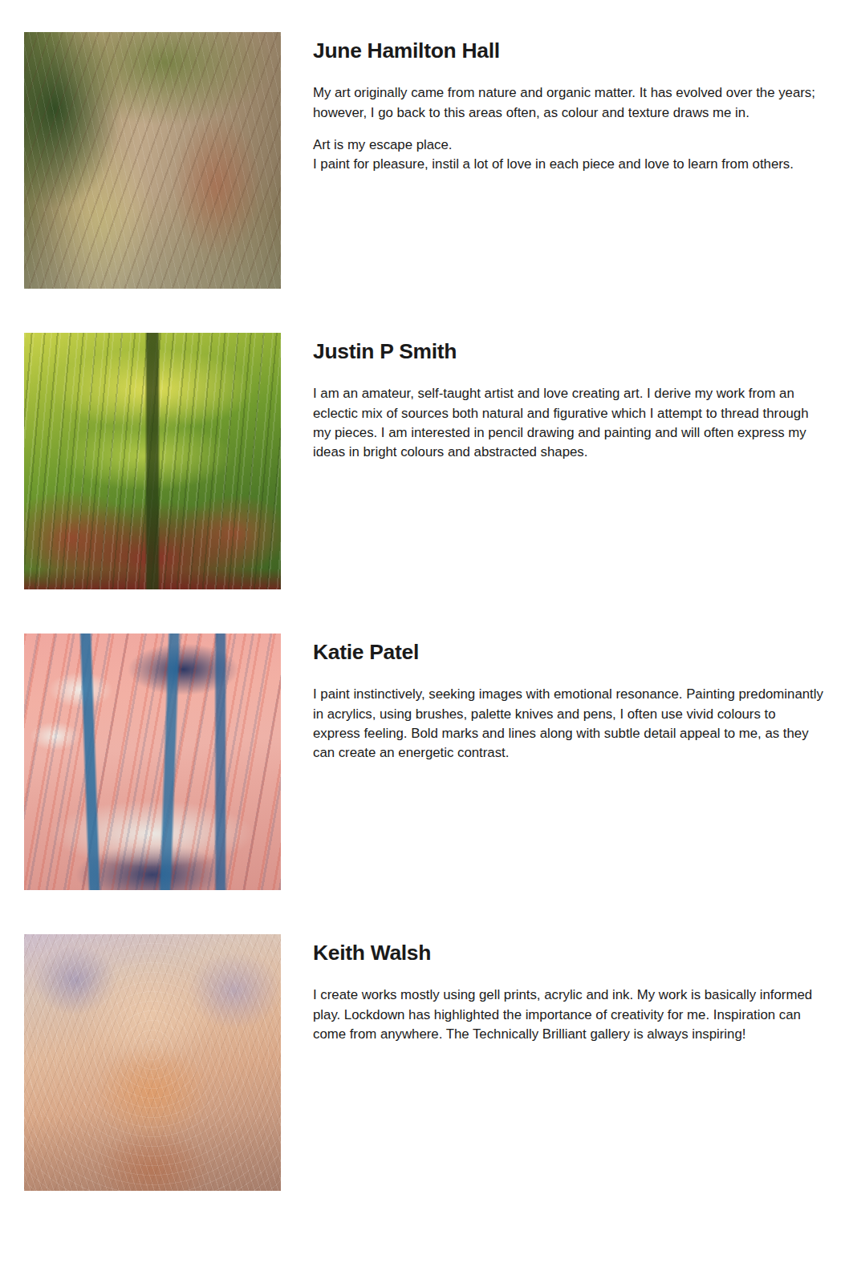June Hamilton Hall
My art originally came from nature and organic matter. It has evolved over the years; however, I go back to this areas often, as colour and texture draws me in.
Art is my escape place.
I paint for pleasure, instil a lot of love in each piece and love to learn from others.
Justin P Smith
I am an amateur, self-taught artist and love creating art. I derive my work from an eclectic mix of sources both natural and figurative which I attempt to thread through my pieces. I am interested in pencil drawing and painting and will often express my ideas in bright colours and abstracted shapes.
Katie Patel
I paint instinctively, seeking images with emotional resonance. Painting predominantly in acrylics, using brushes, palette knives and pens, I often use vivid colours to express feeling. Bold marks and lines along with subtle detail appeal to me, as they can create an energetic contrast.
Keith Walsh
I create works mostly using gell prints, acrylic and ink. My work is basically informed play. Lockdown has highlighted the importance of creativity for me. Inspiration can come from anywhere. The Technically Brilliant gallery is always inspiring!